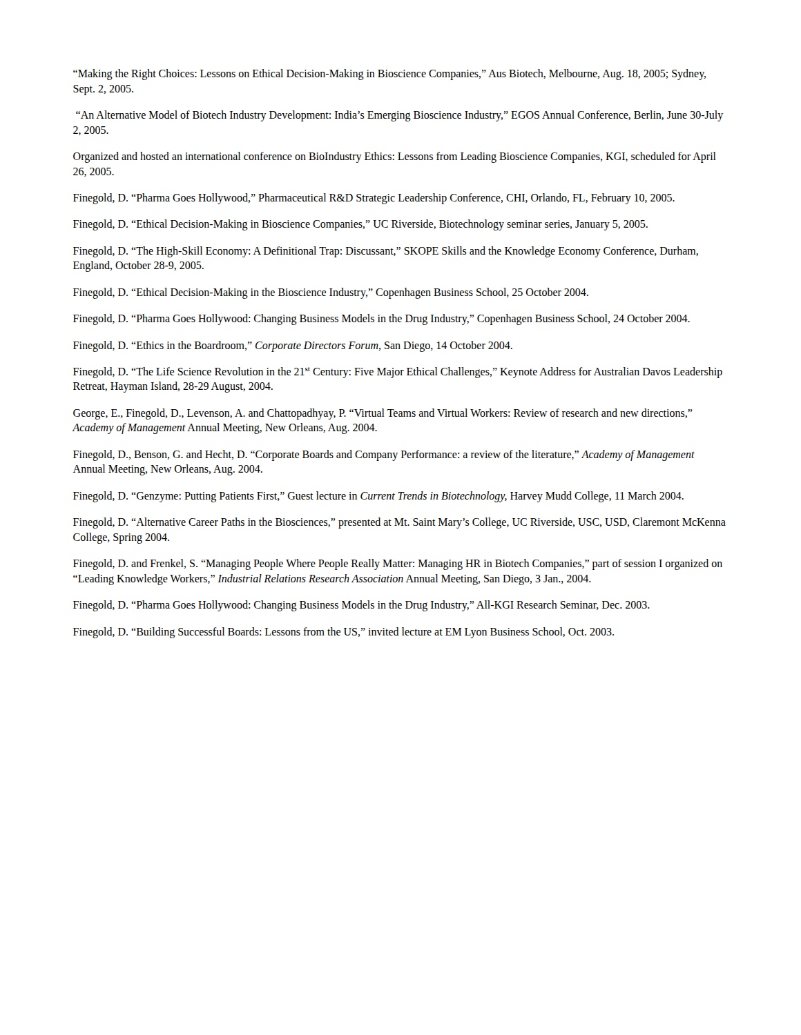“Making the Right Choices: Lessons on Ethical Decision-Making in Bioscience Companies,” Aus Biotech, Melbourne, Aug. 18, 2005; Sydney, Sept. 2, 2005.
“An Alternative Model of Biotech Industry Development: India’s Emerging Bioscience Industry,” EGOS Annual Conference, Berlin, June 30-July 2, 2005.
Organized and hosted an international conference on BioIndustry Ethics: Lessons from Leading Bioscience Companies, KGI, scheduled for April 26, 2005.
Finegold, D. “Pharma Goes Hollywood,” Pharmaceutical R&D Strategic Leadership Conference, CHI, Orlando, FL, February 10, 2005.
Finegold, D. “Ethical Decision-Making in Bioscience Companies,” UC Riverside, Biotechnology seminar series, January 5, 2005.
Finegold, D. “The High-Skill Economy: A Definitional Trap: Discussant,” SKOPE Skills and the Knowledge Economy Conference, Durham, England, October 28-9, 2005.
Finegold, D. “Ethical Decision-Making in the Bioscience Industry,” Copenhagen Business School, 25 October 2004.
Finegold, D. “Pharma Goes Hollywood: Changing Business Models in the Drug Industry,” Copenhagen Business School, 24 October 2004.
Finegold, D. “Ethics in the Boardroom,” Corporate Directors Forum, San Diego, 14 October 2004.
Finegold, D. “The Life Science Revolution in the 21st Century: Five Major Ethical Challenges,” Keynote Address for Australian Davos Leadership Retreat, Hayman Island, 28-29 August, 2004.
George, E., Finegold, D., Levenson, A. and Chattopadhyay, P. “Virtual Teams and Virtual Workers: Review of research and new directions,” Academy of Management Annual Meeting, New Orleans, Aug. 2004.
Finegold, D., Benson, G. and Hecht, D. “Corporate Boards and Company Performance: a review of the literature,” Academy of Management Annual Meeting, New Orleans, Aug. 2004.
Finegold, D. “Genzyme: Putting Patients First,” Guest lecture in Current Trends in Biotechnology, Harvey Mudd College, 11 March 2004.
Finegold, D. “Alternative Career Paths in the Biosciences,” presented at Mt. Saint Mary’s College, UC Riverside, USC, USD, Claremont McKenna College, Spring 2004.
Finegold, D. and Frenkel, S. “Managing People Where People Really Matter: Managing HR in Biotech Companies,” part of session I organized on “Leading Knowledge Workers,” Industrial Relations Research Association Annual Meeting, San Diego, 3 Jan., 2004.
Finegold, D. “Pharma Goes Hollywood: Changing Business Models in the Drug Industry,” All-KGI Research Seminar, Dec. 2003.
Finegold, D. “Building Successful Boards: Lessons from the US,” invited lecture at EM Lyon Business School, Oct. 2003.